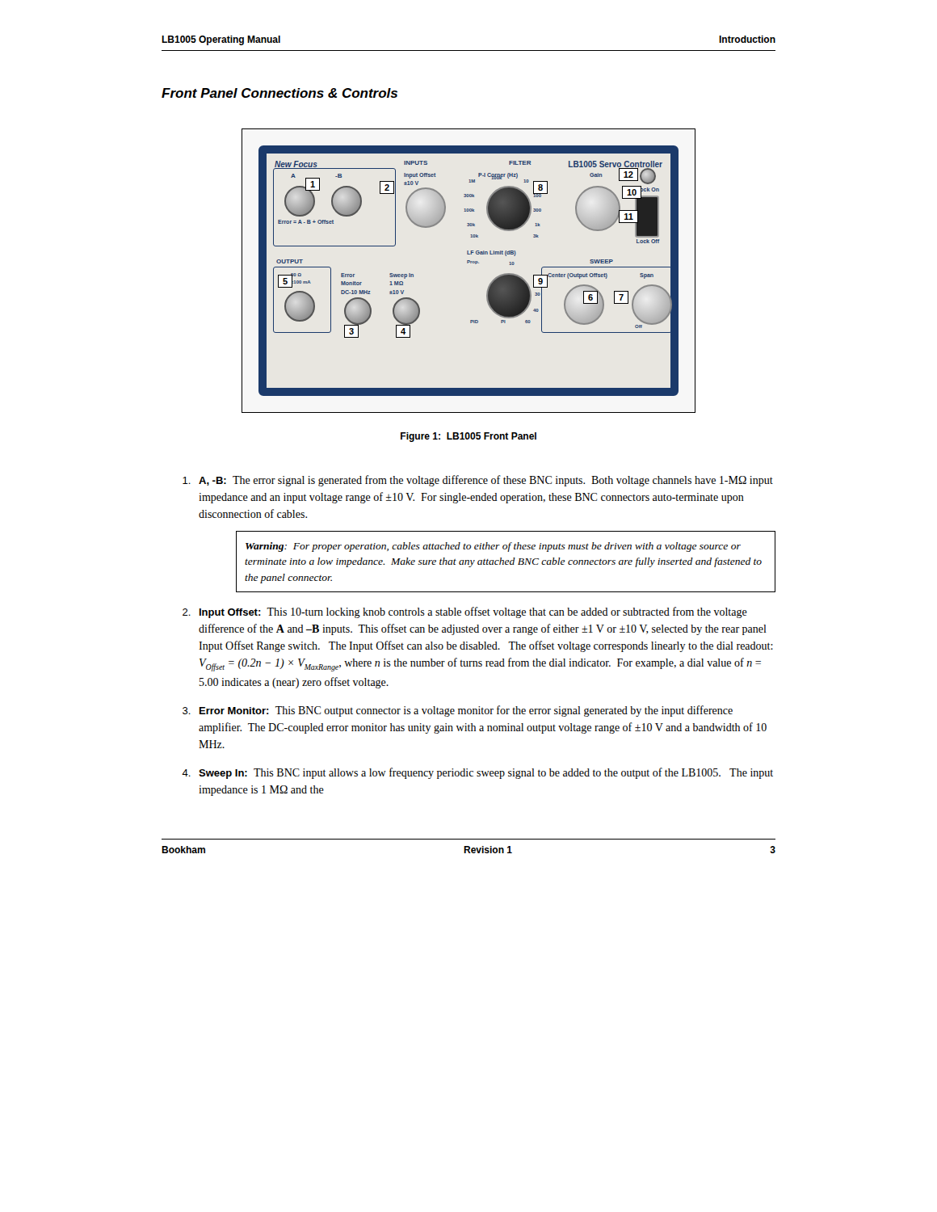LB1005 Operating Manual Introduction
Front Panel Connections & Controls
New Focus
INPUTS
FILTER
LB1005 Servo Controller
A
-B
Error = A - B + Offset
Input Offset
±10 V
P-I Corner (Hz)
1M
100k
10
300k
100
100k
300
30k
1k
10k
3k
LF Gain Limit (dB)
Prop.
10
20
30
40
PID
PI
60
Gain
Lock On
Lock Off
OUTPUT
50 Ω
±100 mA
Error
Monitor
DC-10 MHz
Sweep In
1 MΩ
±10 V
SWEEP
Center (Output Offset)
Span
Off
1
2
8
10
12
11
5
9
6
7
3
4
Figure 1: LB1005 Front Panel
A, -B: The error signal is generated from the voltage difference of these BNC inputs. Both voltage channels have 1-MΩ input impedance and an input voltage range of ±10 V. For single-ended operation, these BNC connectors auto-terminate upon disconnection of cables.
Warning: For proper operation, cables attached to either of these inputs must be driven with a voltage source or terminate into a low impedance. Make sure that any attached BNC cable connectors are fully inserted and fastened to the panel connector.
Input Offset: This 10-turn locking knob controls a stable offset voltage that can be added or subtracted from the voltage difference of the A and –B inputs. This offset can be adjusted over a range of either ±1 V or ±10 V, selected by the rear panel Input Offset Range switch. The Input Offset can also be disabled. The offset voltage corresponds linearly to the dial readout: VOffset = (0.2n − 1) × VMaxRange, where n is the number of turns read from the dial indicator. For example, a dial value of n = 5.00 indicates a (near) zero offset voltage.
Error Monitor: This BNC output connector is a voltage monitor for the error signal generated by the input difference amplifier. The DC-coupled error monitor has unity gain with a nominal output voltage range of ±10 V and a bandwidth of 10 MHz.
Sweep In: This BNC input allows a low frequency periodic sweep signal to be added to the output of the LB1005. The input impedance is 1 MΩ and the
Bookham Revision 1 3